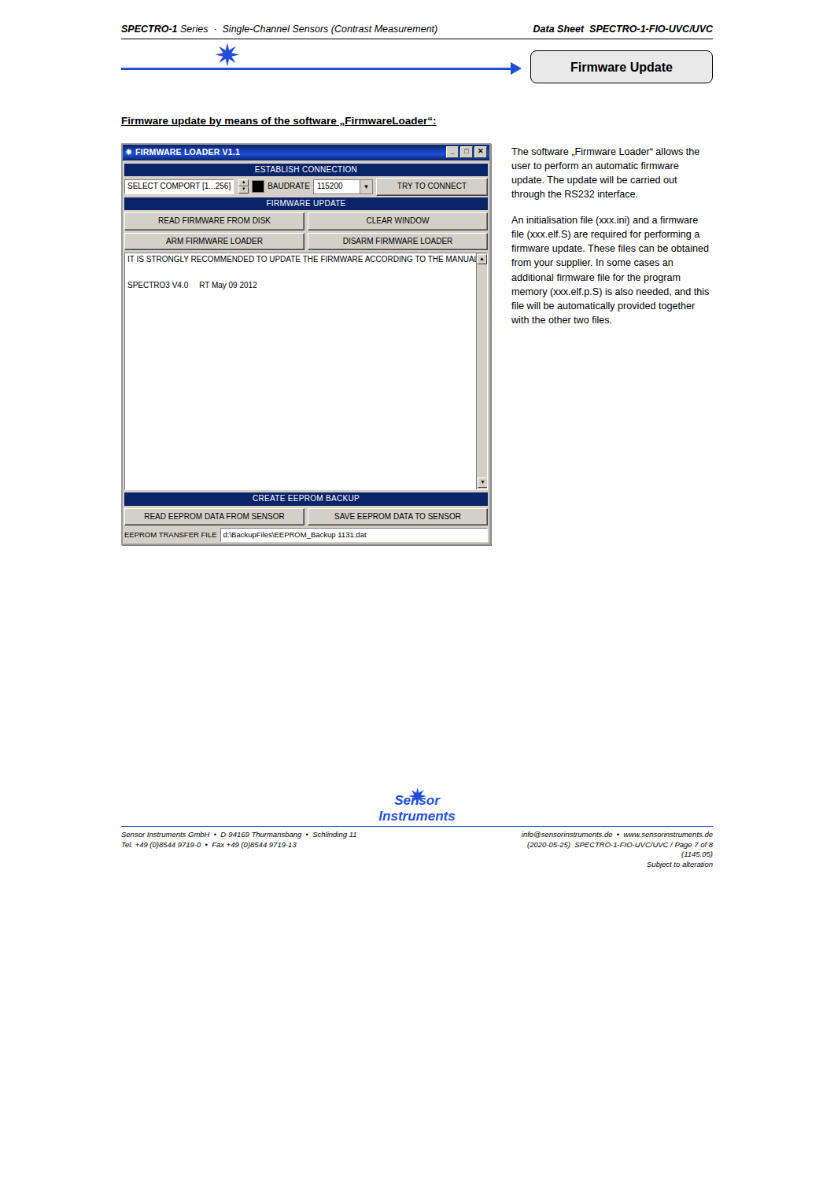SPECTRO-1 Series · Single-Channel Sensors (Contrast Measurement)
Data Sheet SPECTRO-1-FIO-UVC/UVC
✷
Firmware Update
Firmware update by means of the software „FirmwareLoader“:
✷ FIRMWARE LOADER V1.1 _□✕
ESTABLISH CONNECTION
SELECT COMPORT [1...256] ▲▼ BAUDRATE 115200▼ TRY TO CONNECT
FIRMWARE UPDATE
READ FIRMWARE FROM DISK CLEAR WINDOW
ARM FIRMWARE LOADER DISARM FIRMWARE LOADER
IT IS STRONGLY RECOMMENDED TO UPDATE THE FIRMWARE ACCORDING TO THE MANUAL!
SPECTRO3 V4.0 RT May 09 2012
▲
▼
CREATE EEPROM BACKUP
READ EEPROM DATA FROM SENSOR SAVE EEPROM DATA TO SENSOR
EEPROM TRANSFER FILE d:\BackupFiles\EEPROM_Backup 1131.dat
The software „Firmware Loader“ allows the user to perform an automatic firmware update. The update will be carried out through the RS232 interface.
An initialisation file (xxx.ini) and a firmware file (xxx.elf.S) are required for performing a firmware update. These files can be obtained from your supplier. In some cases an additional firmware file for the program memory (xxx.elf.p.S) is also needed, and this file will be automatically provided together with the other two files.
✷
Sensor
Instruments
Sensor Instruments GmbH • D-94169 Thurmansbang • Schlinding 11
Tel. +49 (0)8544 9719-0 • Fax +49 (0)8544 9719-13
info@sensorinstruments.de • www.sensorinstruments.de
(2020-05-25) SPECTRO-1-FIO-UVC/UVC / Page 7 of 8
(1145.05)
Subject to alteration